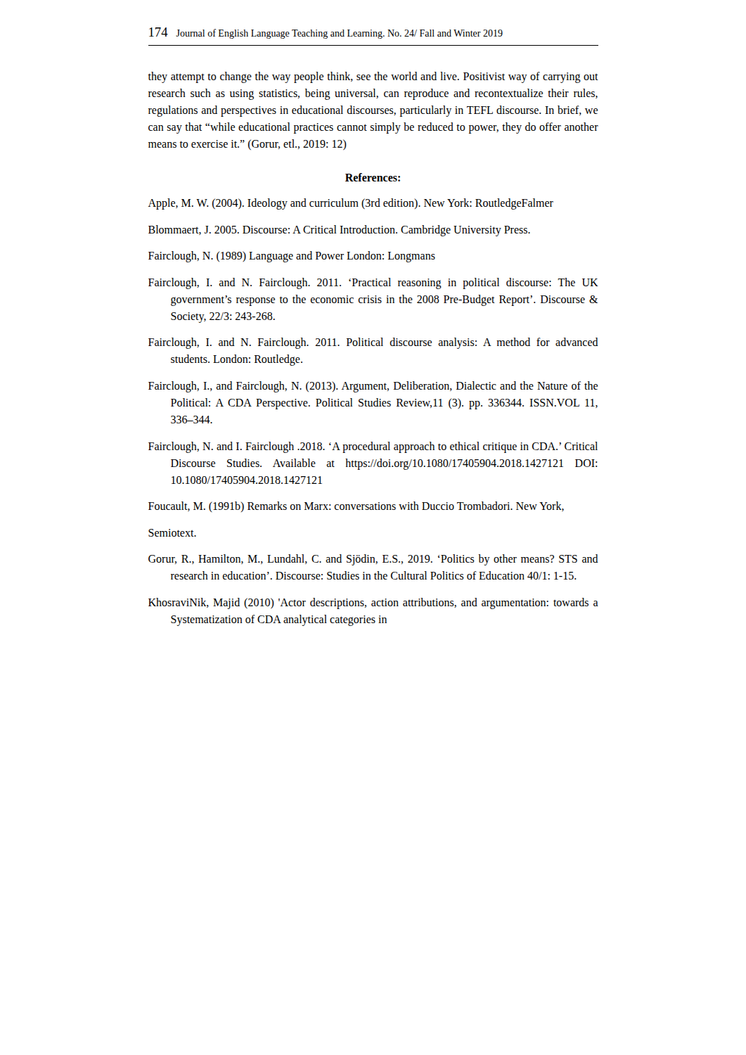174 Journal of English Language Teaching and Learning. No. 24/ Fall and Winter 2019
they attempt to change the way people think, see the world and live. Positivist way of carrying out research such as using statistics, being universal, can reproduce and recontextualize their rules, regulations and perspectives in educational discourses, particularly in TEFL discourse. In brief, we can say that “while educational practices cannot simply be reduced to power, they do offer another means to exercise it.” (Gorur, etl., 2019: 12)
References:
Apple, M. W. (2004). Ideology and curriculum (3rd edition). New York: RoutledgeFalmer
Blommaert, J. 2005. Discourse: A Critical Introduction. Cambridge University Press.
Fairclough, N. (1989) Language and Power London: Longmans
Fairclough, I. and N. Fairclough. 2011. ‘Practical reasoning in political discourse: The UK government’s response to the economic crisis in the 2008 Pre-Budget Report’. Discourse & Society, 22/3: 243-268.
Fairclough, I. and N. Fairclough. 2011. Political discourse analysis: A method for advanced students. London: Routledge.
Fairclough, I., and Fairclough, N. (2013). Argument, Deliberation, Dialectic and the Nature of the Political: A CDA Perspective. Political Studies Review,11 (3). pp. 336344. ISSN.VOL 11, 336–344.
Fairclough, N. and I. Fairclough .2018. ‘A procedural approach to ethical critique in CDA.’ Critical Discourse Studies. Available at https://doi.org/10.1080/17405904.2018.1427121 DOI: 10.1080/17405904.2018.1427121
Foucault, M. (1991b) Remarks on Marx: conversations with Duccio Trombadori. New York,
Semiotext.
Gorur, R., Hamilton, M., Lundahl, C. and Sjödin, E.S., 2019. ‘Politics by other means? STS and research in education’. Discourse: Studies in the Cultural Politics of Education 40/1: 1-15.
KhosraviNik, Majid (2010) 'Actor descriptions, action attributions, and argumentation: towards a Systematization of CDA analytical categories in